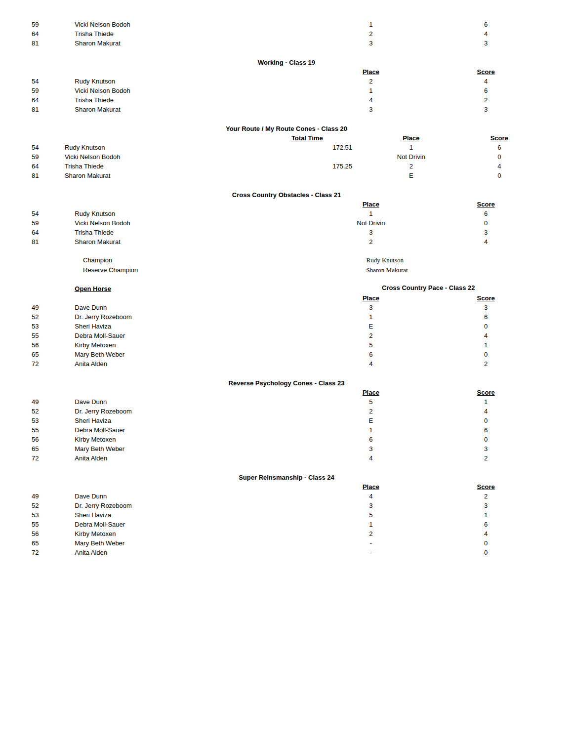| 59 | Vicki Nelson Bodoh | 1 | 6 |
| 64 | Trisha Thiede | 2 | 4 |
| 81 | Sharon Makurat | 3 | 3 |
| Working - Class 19 |
| | | Place | Score |
| 54 | Rudy Knutson | 2 | 4 |
| 59 | Vicki Nelson Bodoh | 1 | 6 |
| 64 | Trisha Thiede | 4 | 2 |
| 81 | Sharon Makurat | 3 | 3 |
| Your Route / My Route Cones - Class 20 |
| | | Total Time | Place | Score |
| 54 | Rudy Knutson | 172.51 | 1 | 6 |
| 59 | Vicki Nelson Bodoh | | Not Drivin | 0 |
| 64 | Trisha Thiede | 175.25 | 2 | 4 |
| 81 | Sharon Makurat | | E | 0 |
| Cross Country Obstacles - Class 21 |
| | | Place | Score |
| 54 | Rudy Knutson | 1 | 6 |
| 59 | Vicki Nelson Bodoh | Not Drivin | 0 |
| 64 | Trisha Thiede | 3 | 3 |
| 81 | Sharon Makurat | 2 | 4 |
| | Champion | Rudy Knutson |
| | Reserve Champion | Sharon Makurat |
| | Open Horse | Cross Country Pace - Class 22 |
| | | Place | Score |
| 49 | Dave Dunn | 3 | 3 |
| 52 | Dr. Jerry Rozeboom | 1 | 6 |
| 53 | Sheri Haviza | E | 0 |
| 55 | Debra Moll-Sauer | 2 | 4 |
| 56 | Kirby Metoxen | 5 | 1 |
| 65 | Mary Beth Weber | 6 | 0 |
| 72 | Anita Alden | 4 | 2 |
| Reverse Psychology Cones - Class 23 |
| | | Place | Score |
| 49 | Dave Dunn | 5 | 1 |
| 52 | Dr. Jerry Rozeboom | 2 | 4 |
| 53 | Sheri Haviza | E | 0 |
| 55 | Debra Moll-Sauer | 1 | 6 |
| 56 | Kirby Metoxen | 6 | 0 |
| 65 | Mary Beth Weber | 3 | 3 |
| 72 | Anita Alden | 4 | 2 |
| Super Reinsmanship - Class 24 |
| | | Place | Score |
| 49 | Dave Dunn | 4 | 2 |
| 52 | Dr. Jerry Rozeboom | 3 | 3 |
| 53 | Sheri Haviza | 5 | 1 |
| 55 | Debra Moll-Sauer | 1 | 6 |
| 56 | Kirby Metoxen | 2 | 4 |
| 65 | Mary Beth Weber | - | 0 |
| 72 | Anita Alden | - | 0 |